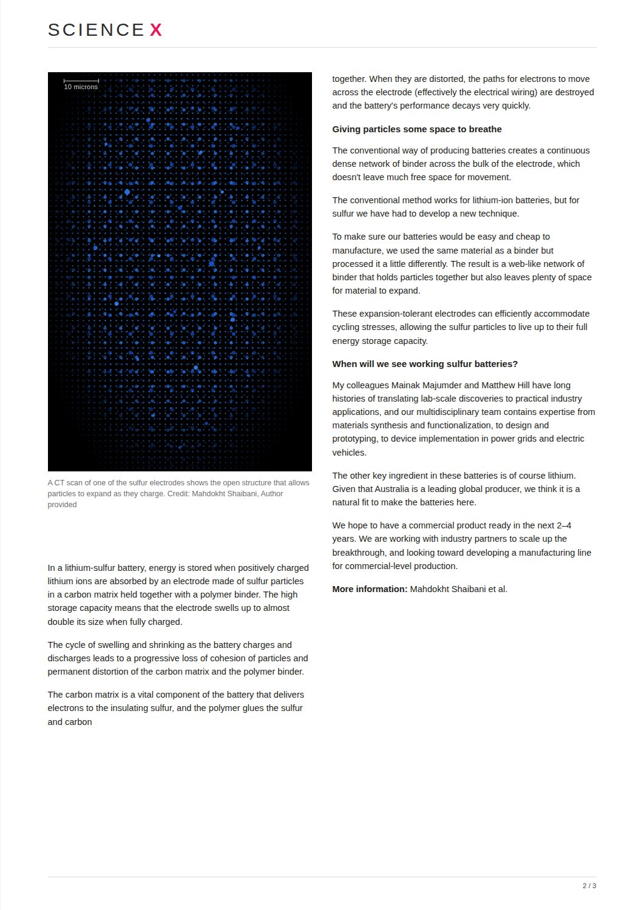SCIENCEX
10 microns
A CT scan of one of the sulfur electrodes shows the open structure that allows particles to expand as they charge. Credit: Mahdokht Shaibani, Author provided
In a lithium-sulfur battery, energy is stored when positively charged lithium ions are absorbed by an electrode made of sulfur particles in a carbon matrix held together with a polymer binder. The high storage capacity means that the electrode swells up to almost double its size when fully charged.
The cycle of swelling and shrinking as the battery charges and discharges leads to a progressive loss of cohesion of particles and permanent distortion of the carbon matrix and the polymer binder.
The carbon matrix is a vital component of the battery that delivers electrons to the insulating sulfur, and the polymer glues the sulfur and carbon
together. When they are distorted, the paths for electrons to move across the electrode (effectively the electrical wiring) are destroyed and the battery's performance decays very quickly.
Giving particles some space to breathe
The conventional way of producing batteries creates a continuous dense network of binder across the bulk of the electrode, which doesn't leave much free space for movement.
The conventional method works for lithium-ion batteries, but for sulfur we have had to develop a new technique.
To make sure our batteries would be easy and cheap to manufacture, we used the same material as a binder but processed it a little differently. The result is a web-like network of binder that holds particles together but also leaves plenty of space for material to expand.
These expansion-tolerant electrodes can efficiently accommodate cycling stresses, allowing the sulfur particles to live up to their full energy storage capacity.
When will we see working sulfur batteries?
My colleagues Mainak Majumder and Matthew Hill have long histories of translating lab-scale discoveries to practical industry applications, and our multidisciplinary team contains expertise from materials synthesis and functionalization, to design and prototyping, to device implementation in power grids and electric vehicles.
The other key ingredient in these batteries is of course lithium. Given that Australia is a leading global producer, we think it is a natural fit to make the batteries here.
We hope to have a commercial product ready in the next 2–4 years. We are working with industry partners to scale up the breakthrough, and looking toward developing a manufacturing line for commercial-level production.
More information: Mahdokht Shaibani et al.
2 / 3